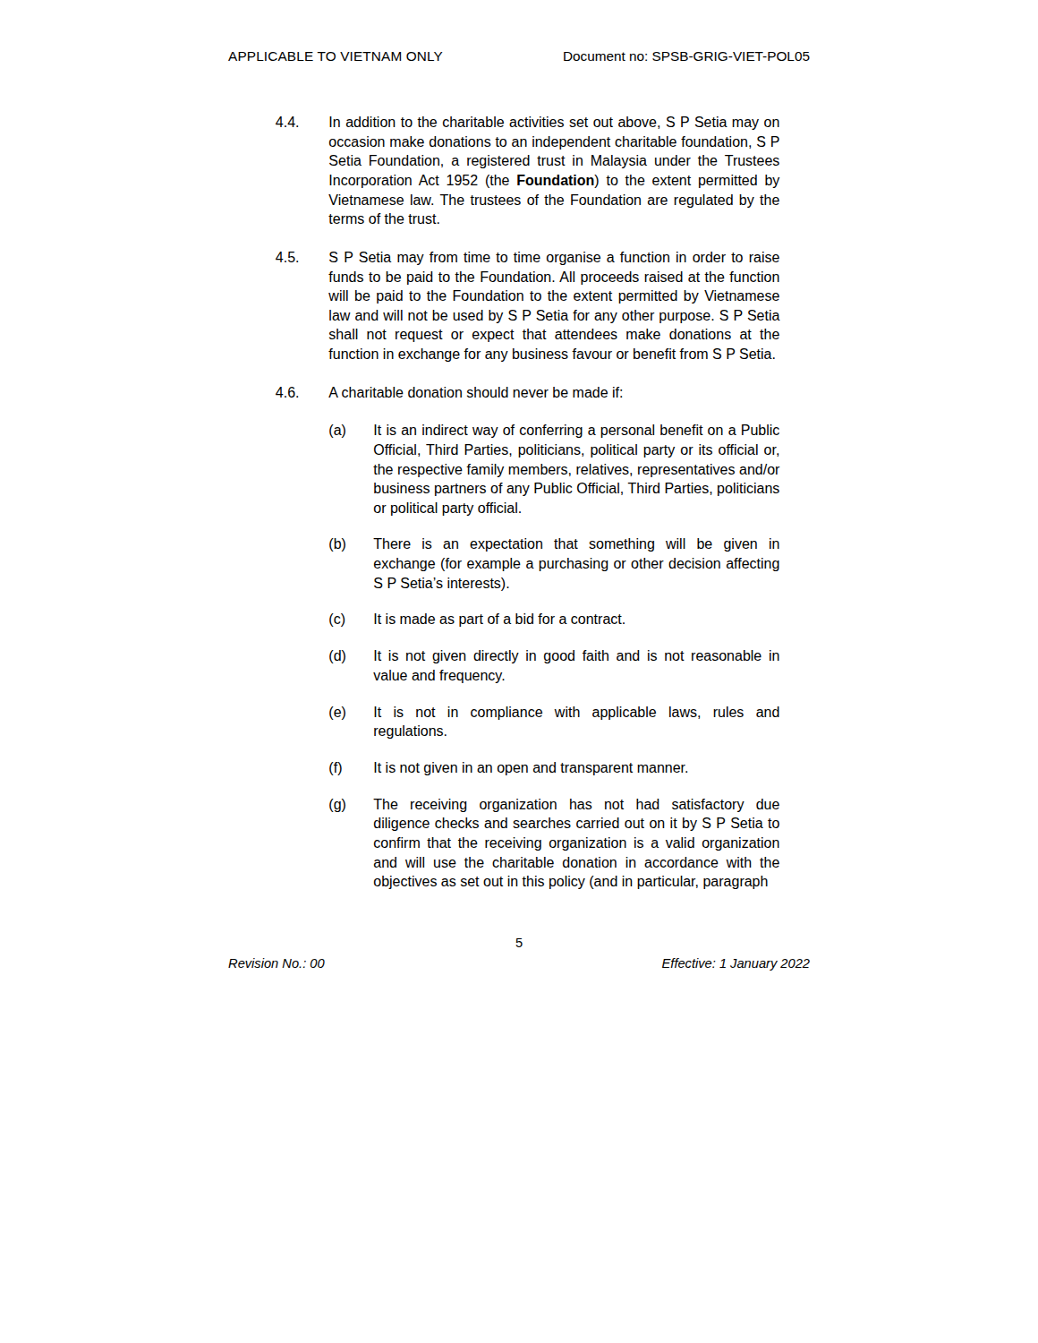APPLICABLE TO VIETNAM ONLY
Document no: SPSB-GRIG-VIET-POL05
4.4.
In addition to the charitable activities set out above, S P Setia may on occasion make donations to an independent charitable foundation, S P Setia Foundation, a registered trust in Malaysia under the Trustees Incorporation Act 1952 (the Foundation) to the extent permitted by Vietnamese law. The trustees of the Foundation are regulated by the terms of the trust.
4.5.
S P Setia may from time to time organise a function in order to raise funds to be paid to the Foundation. All proceeds raised at the function will be paid to the Foundation to the extent permitted by Vietnamese law and will not be used by S P Setia for any other purpose. S P Setia shall not request or expect that attendees make donations at the function in exchange for any business favour or benefit from S P Setia.
4.6.
A charitable donation should never be made if:
(a)
It is an indirect way of conferring a personal benefit on a Public Official, Third Parties, politicians, political party or its official or, the respective family members, relatives, representatives and/or business partners of any Public Official, Third Parties, politicians or political party official.
(b)
There is an expectation that something will be given in exchange (for example a purchasing or other decision affecting S P Setia’s interests).
(c)
It is made as part of a bid for a contract.
(d)
It is not given directly in good faith and is not reasonable in value and frequency.
(e)
It is not in compliance with applicable laws, rules and regulations.
(f)
It is not given in an open and transparent manner.
(g)
The receiving organization has not had satisfactory due diligence checks and searches carried out on it by S P Setia to confirm that the receiving organization is a valid organization and will use the charitable donation in accordance with the objectives as set out in this policy (and in particular, paragraph
5
Revision No.: 00
Effective: 1 January 2022